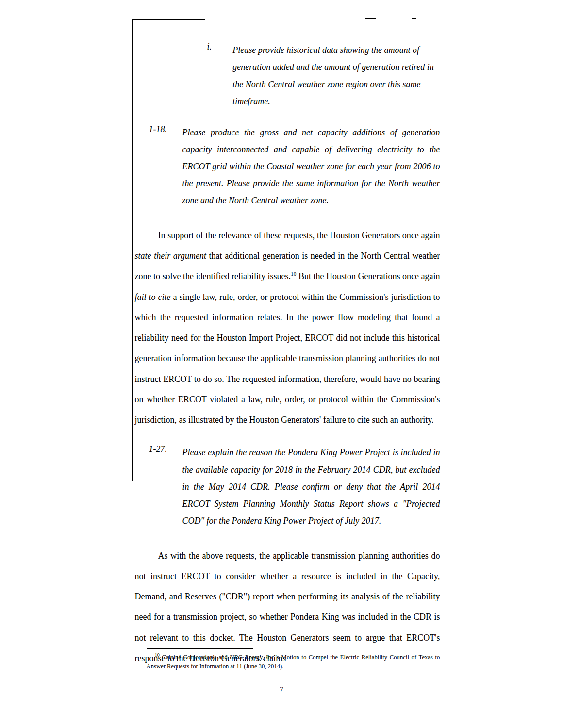i.
Please provide historical data showing the amount of generation added and the amount of generation retired in the North Central weather zone region over this same timeframe.
1-18.
Please produce the gross and net capacity additions of generation capacity interconnected and capable of delivering electricity to the ERCOT grid within the Coastal weather zone for each year from 2006 to the present. Please provide the same information for the North weather zone and the North Central weather zone.
In support of the relevance of these requests, the Houston Generators once again state their argument that additional generation is needed in the North Central weather zone to solve the identified reliability issues.10 But the Houston Generations once again fail to cite a single law, rule, order, or protocol within the Commission's jurisdiction to which the requested information relates. In the power flow modeling that found a reliability need for the Houston Import Project, ERCOT did not include this historical generation information because the applicable transmission planning authorities do not instruct ERCOT to do so. The requested information, therefore, would have no bearing on whether ERCOT violated a law, rule, order, or protocol within the Commission's jurisdiction, as illustrated by the Houston Generators' failure to cite such an authority.
1-27.
Please explain the reason the Pondera King Power Project is included in the available capacity for 2018 in the February 2014 CDR, but excluded in the May 2014 CDR. Please confirm or deny that the April 2014 ERCOT System Planning Monthly Status Report shows a "Projected COD" for the Pondera King Power Project of July 2017.
As with the above requests, the applicable transmission planning authorities do not instruct ERCOT to consider whether a resource is included in the Capacity, Demand, and Reserves ("CDR") report when performing its analysis of the reliability need for a transmission project, so whether Pondera King was included in the CDR is not relevant to this docket. The Houston Generators seem to argue that ERCOT's response to the Houston Generators' claims
10 Calpine Corporation's and NRG Energy, Inc.'s Motion to Compel the Electric Reliability Council of Texas to Answer Requests for Information at 11 (June 30, 2014).
7